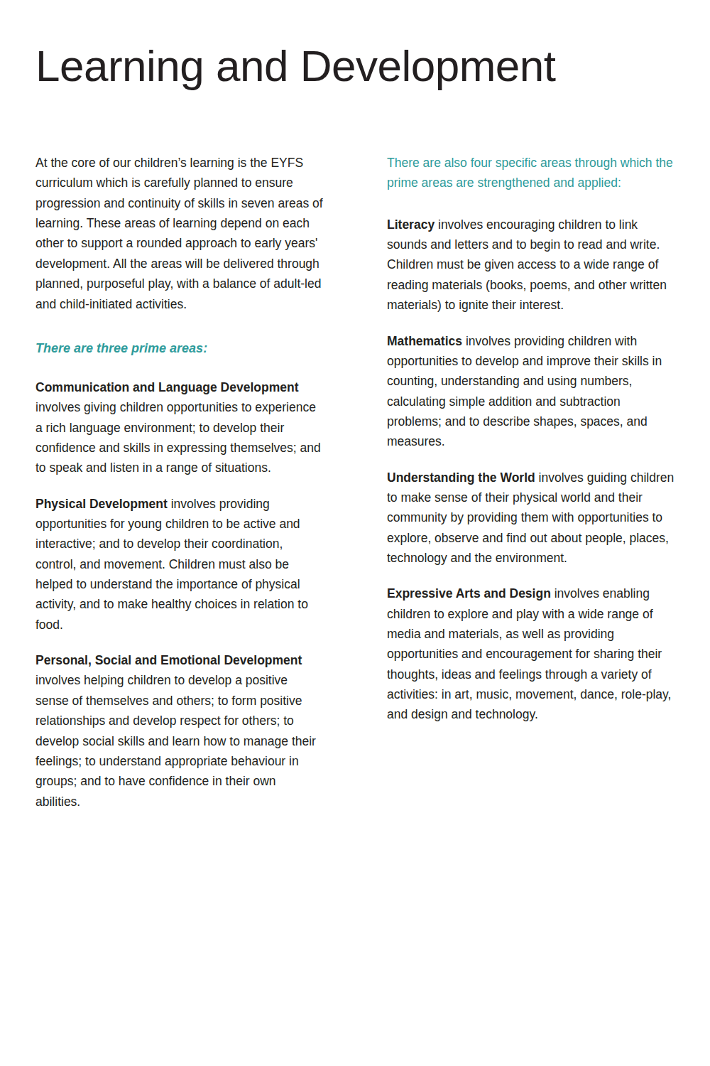Learning and Development
At the core of our children’s learning is the EYFS curriculum which is carefully planned to ensure progression and continuity of skills in seven areas of learning. These areas of learning depend on each other to support a rounded approach to early years' development. All the areas will be delivered through planned, purposeful play, with a balance of adult-led and child-initiated activities.
There are three prime areas:
Communication and Language Development involves giving children opportunities to experience a rich language environment; to develop their confidence and skills in expressing themselves; and to speak and listen in a range of situations.
Physical Development involves providing opportunities for young children to be active and interactive; and to develop their coordination, control, and movement. Children must also be helped to understand the importance of physical activity, and to make healthy choices in relation to food.
Personal, Social and Emotional Development involves helping children to develop a positive sense of themselves and others; to form positive relationships and develop respect for others; to develop social skills and learn how to manage their feelings; to understand appropriate behaviour in groups; and to have confidence in their own abilities.
There are also four specific areas through which the prime areas are strengthened and applied:
Literacy involves encouraging children to link sounds and letters and to begin to read and write. Children must be given access to a wide range of reading materials (books, poems, and other written materials) to ignite their interest.
Mathematics involves providing children with opportunities to develop and improve their skills in counting, understanding and using numbers, calculating simple addition and subtraction problems; and to describe shapes, spaces, and measures.
Understanding the World involves guiding children to make sense of their physical world and their community by providing them with opportunities to explore, observe and find out about people, places, technology and the environment.
Expressive Arts and Design involves enabling children to explore and play with a wide range of media and materials, as well as providing opportunities and encouragement for sharing their thoughts, ideas and feelings through a variety of activities: in art, music, movement, dance, role-play, and design and technology.